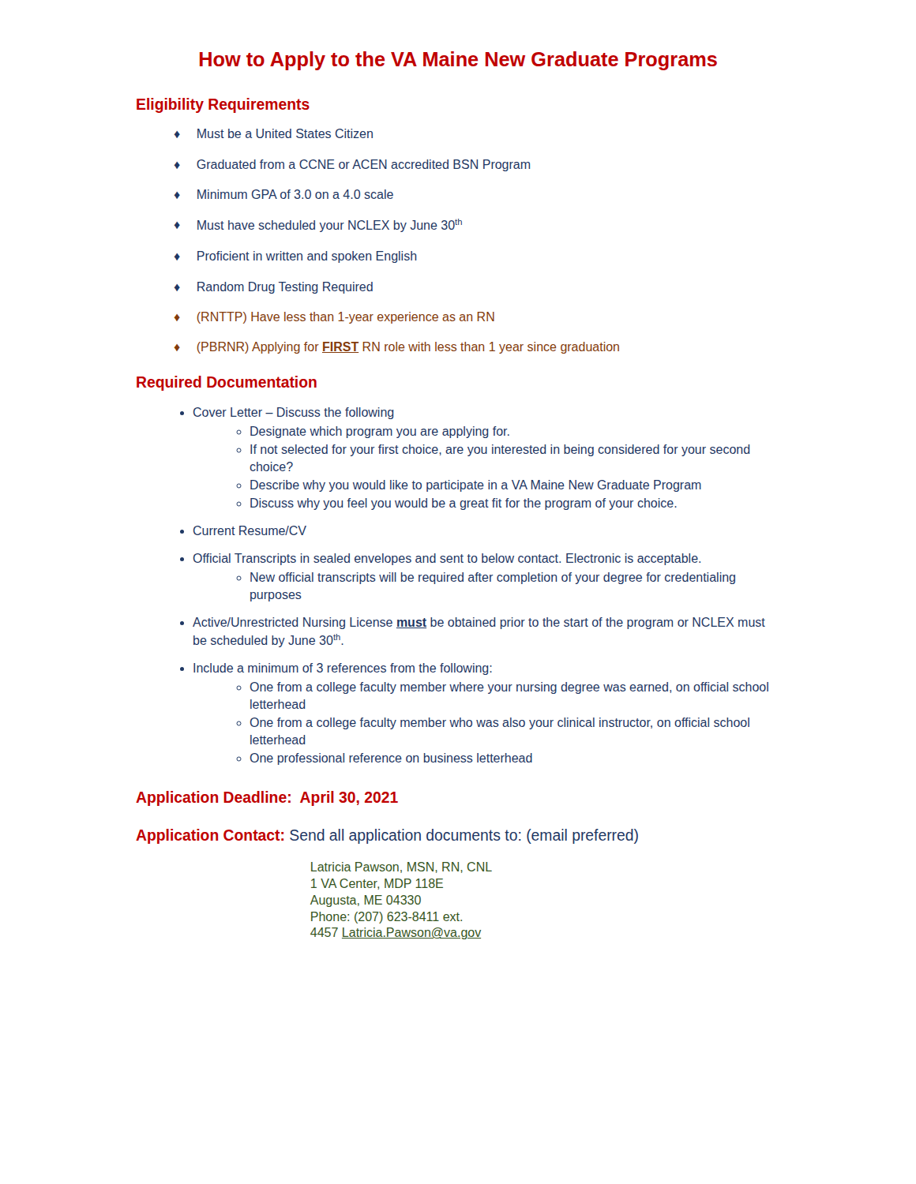How to Apply to the VA Maine New Graduate Programs
Eligibility Requirements
Must be a United States Citizen
Graduated from a CCNE or ACEN accredited BSN Program
Minimum GPA of 3.0 on a 4.0 scale
Must have scheduled your NCLEX by June 30th
Proficient in written and spoken English
Random Drug Testing Required
(RNTTP) Have less than 1-year experience as an RN
(PBRNR) Applying for FIRST RN role with less than 1 year since graduation
Required Documentation
Cover Letter – Discuss the following
Designate which program you are applying for.
If not selected for your first choice, are you interested in being considered for your second choice?
Describe why you would like to participate in a VA Maine New Graduate Program
Discuss why you feel you would be a great fit for the program of your choice.
Current Resume/CV
Official Transcripts in sealed envelopes and sent to below contact. Electronic is acceptable.
New official transcripts will be required after completion of your degree for credentialing purposes
Active/Unrestricted Nursing License must be obtained prior to the start of the program or NCLEX must be scheduled by June 30th.
Include a minimum of 3 references from the following:
One from a college faculty member where your nursing degree was earned, on official school letterhead
One from a college faculty member who was also your clinical instructor, on official school letterhead
One professional reference on business letterhead
Application Deadline: April 30, 2021
Application Contact: Send all application documents to: (email preferred)
Latricia Pawson, MSN, RN, CNL
1 VA Center, MDP 118E
Augusta, ME 04330
Phone: (207) 623-8411 ext.
4457 Latricia.Pawson@va.gov